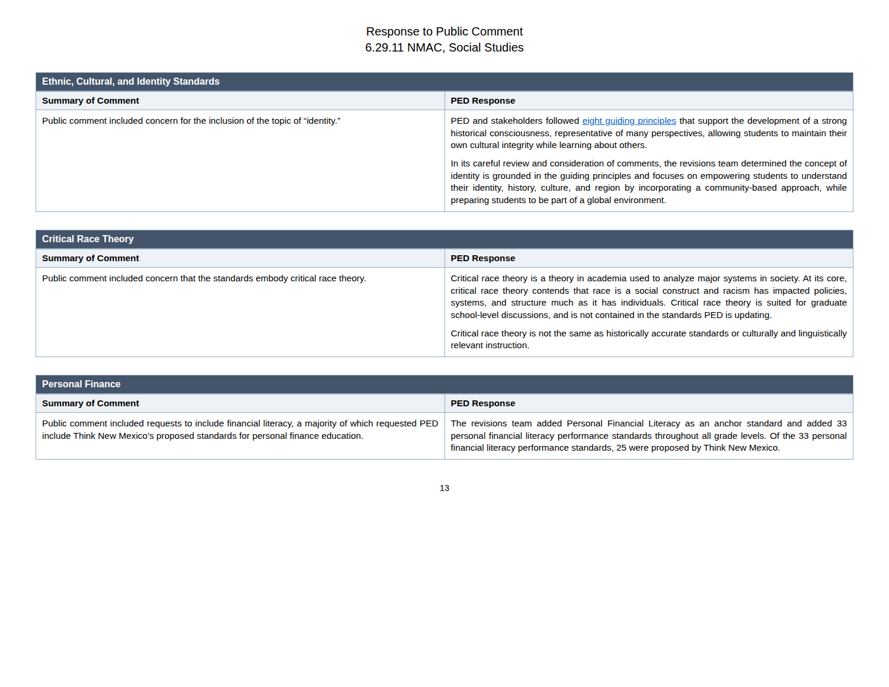Response to Public Comment
6.29.11 NMAC, Social Studies
Ethnic, Cultural, and Identity Standards
| Summary of Comment | PED Response |
| --- | --- |
| Public comment included concern for the inclusion of the topic of “identity.” | PED and stakeholders followed eight guiding principles that support the development of a strong historical consciousness, representative of many perspectives, allowing students to maintain their own cultural integrity while learning about others. In its careful review and consideration of comments, the revisions team determined the concept of identity is grounded in the guiding principles and focuses on empowering students to understand their identity, history, culture, and region by incorporating a community-based approach, while preparing students to be part of a global environment. |
Critical Race Theory
| Summary of Comment | PED Response |
| --- | --- |
| Public comment included concern that the standards embody critical race theory. | Critical race theory is a theory in academia used to analyze major systems in society. At its core, critical race theory contends that race is a social construct and racism has impacted policies, systems, and structure much as it has individuals. Critical race theory is suited for graduate school-level discussions, and is not contained in the standards PED is updating. Critical race theory is not the same as historically accurate standards or culturally and linguistically relevant instruction. |
Personal Finance
| Summary of Comment | PED Response |
| --- | --- |
| Public comment included requests to include financial literacy, a majority of which requested PED include Think New Mexico’s proposed standards for personal finance education. | The revisions team added Personal Financial Literacy as an anchor standard and added 33 personal financial literacy performance standards throughout all grade levels. Of the 33 personal financial literacy performance standards, 25 were proposed by Think New Mexico. |
13